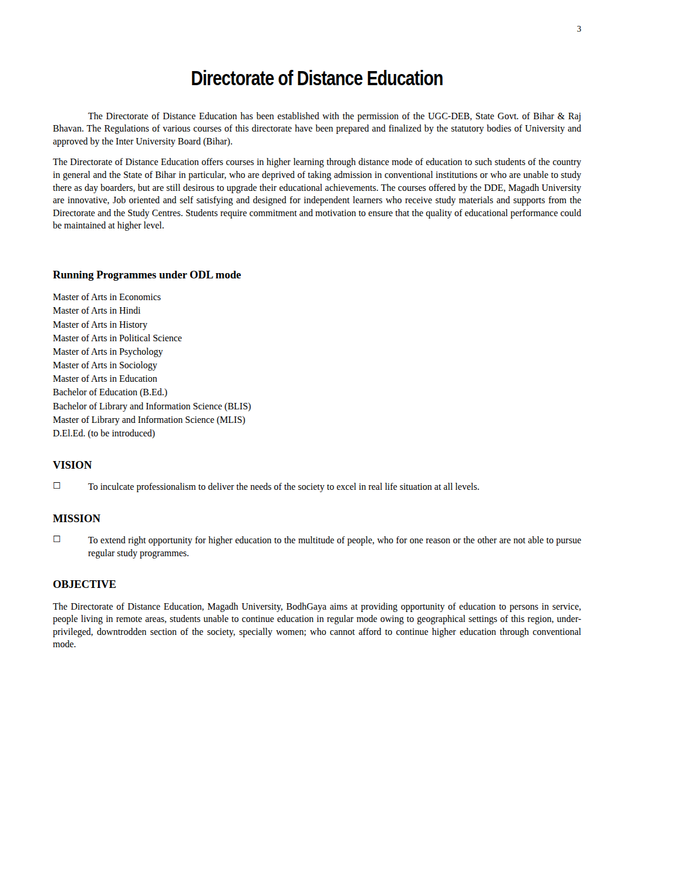3
Directorate of Distance Education
The Directorate of Distance Education has been established with the permission of the UGC-DEB, State Govt. of Bihar & Raj Bhavan. The Regulations of various courses of this directorate have been prepared and finalized by the statutory bodies of University and approved by the Inter University Board (Bihar).
The Directorate of Distance Education offers courses in higher learning through distance mode of education to such students of the country in general and the State of Bihar in particular, who are deprived of taking admission in conventional institutions or who are unable to study there as day boarders, but are still desirous to upgrade their educational achievements. The courses offered by the DDE, Magadh University are innovative, Job oriented and self satisfying and designed for independent learners who receive study materials and supports from the Directorate and the Study Centres. Students require commitment and motivation to ensure that the quality of educational performance could be maintained at higher level.
Running Programmes under ODL mode
Master of Arts in Economics
Master of Arts in Hindi
Master of Arts in History
Master of Arts in Political Science
Master of Arts in Psychology
Master of Arts in Sociology
Master of Arts in Education
Bachelor of Education (B.Ed.)
Bachelor of Library and Information Science (BLIS)
Master of Library and Information Science (MLIS)
D.El.Ed. (to be introduced)
VISION
☐ To inculcate professionalism to deliver the needs of the society to excel in real life situation at all levels.
MISSION
☐ To extend right opportunity for higher education to the multitude of people, who for one reason or the other are not able to pursue regular study programmes.
OBJECTIVE
The Directorate of Distance Education, Magadh University, BodhGaya aims at providing opportunity of education to persons in service, people living in remote areas, students unable to continue education in regular mode owing to geographical settings of this region, under-privileged, downtrodden section of the society, specially women; who cannot afford to continue higher education through conventional mode.